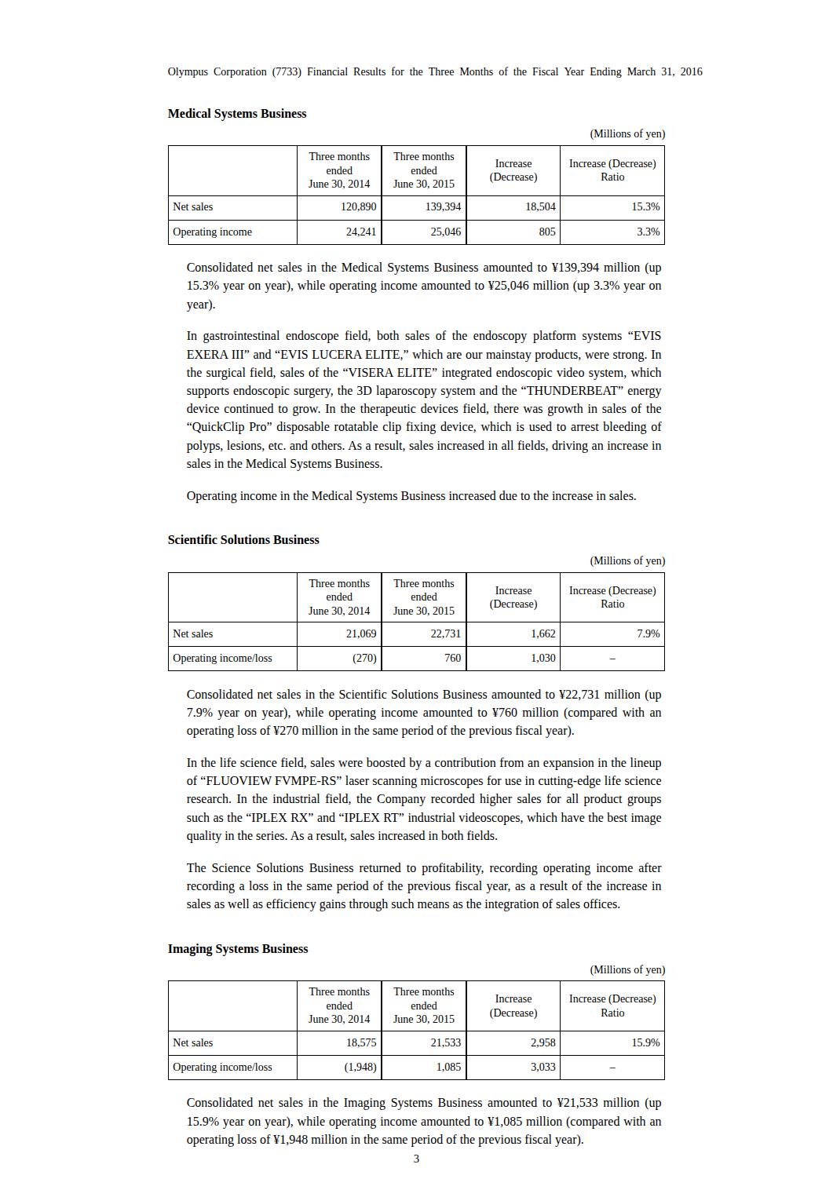Olympus Corporation (7733) Financial Results for the Three Months of the Fiscal Year Ending March 31, 2016
Medical Systems Business
(Millions of yen)
| | Three months ended June 30, 2014 | Three months ended June 30, 2015 | Increase (Decrease) | Increase (Decrease) Ratio |
| --- | --- | --- | --- | --- |
| Net sales | 120,890 | 139,394 | 18,504 | 15.3% |
| Operating income | 24,241 | 25,046 | 805 | 3.3% |
Consolidated net sales in the Medical Systems Business amounted to ¥139,394 million (up 15.3% year on year), while operating income amounted to ¥25,046 million (up 3.3% year on year).
In gastrointestinal endoscope field, both sales of the endoscopy platform systems “EVIS EXERA III” and “EVIS LUCERA ELITE,” which are our mainstay products, were strong. In the surgical field, sales of the “VISERA ELITE” integrated endoscopic video system, which supports endoscopic surgery, the 3D laparoscopy system and the “THUNDERBEAT” energy device continued to grow. In the therapeutic devices field, there was growth in sales of the “QuickClip Pro” disposable rotatable clip fixing device, which is used to arrest bleeding of polyps, lesions, etc. and others. As a result, sales increased in all fields, driving an increase in sales in the Medical Systems Business.
Operating income in the Medical Systems Business increased due to the increase in sales.
Scientific Solutions Business
(Millions of yen)
| | Three months ended June 30, 2014 | Three months ended June 30, 2015 | Increase (Decrease) | Increase (Decrease) Ratio |
| --- | --- | --- | --- | --- |
| Net sales | 21,069 | 22,731 | 1,662 | 7.9% |
| Operating income/loss | (270) | 760 | 1,030 | – |
Consolidated net sales in the Scientific Solutions Business amounted to ¥22,731 million (up 7.9% year on year), while operating income amounted to ¥760 million (compared with an operating loss of ¥270 million in the same period of the previous fiscal year).
In the life science field, sales were boosted by a contribution from an expansion in the lineup of “FLUOVIEW FVMPE-RS” laser scanning microscopes for use in cutting-edge life science research. In the industrial field, the Company recorded higher sales for all product groups such as the “IPLEX RX” and “IPLEX RT” industrial videoscopes, which have the best image quality in the series. As a result, sales increased in both fields.
The Science Solutions Business returned to profitability, recording operating income after recording a loss in the same period of the previous fiscal year, as a result of the increase in sales as well as efficiency gains through such means as the integration of sales offices.
Imaging Systems Business
(Millions of yen)
| | Three months ended June 30, 2014 | Three months ended June 30, 2015 | Increase (Decrease) | Increase (Decrease) Ratio |
| --- | --- | --- | --- | --- |
| Net sales | 18,575 | 21,533 | 2,958 | 15.9% |
| Operating income/loss | (1,948) | 1,085 | 3,033 | – |
Consolidated net sales in the Imaging Systems Business amounted to ¥21,533 million (up 15.9% year on year), while operating income amounted to ¥1,085 million (compared with an operating loss of ¥1,948 million in the same period of the previous fiscal year).
3